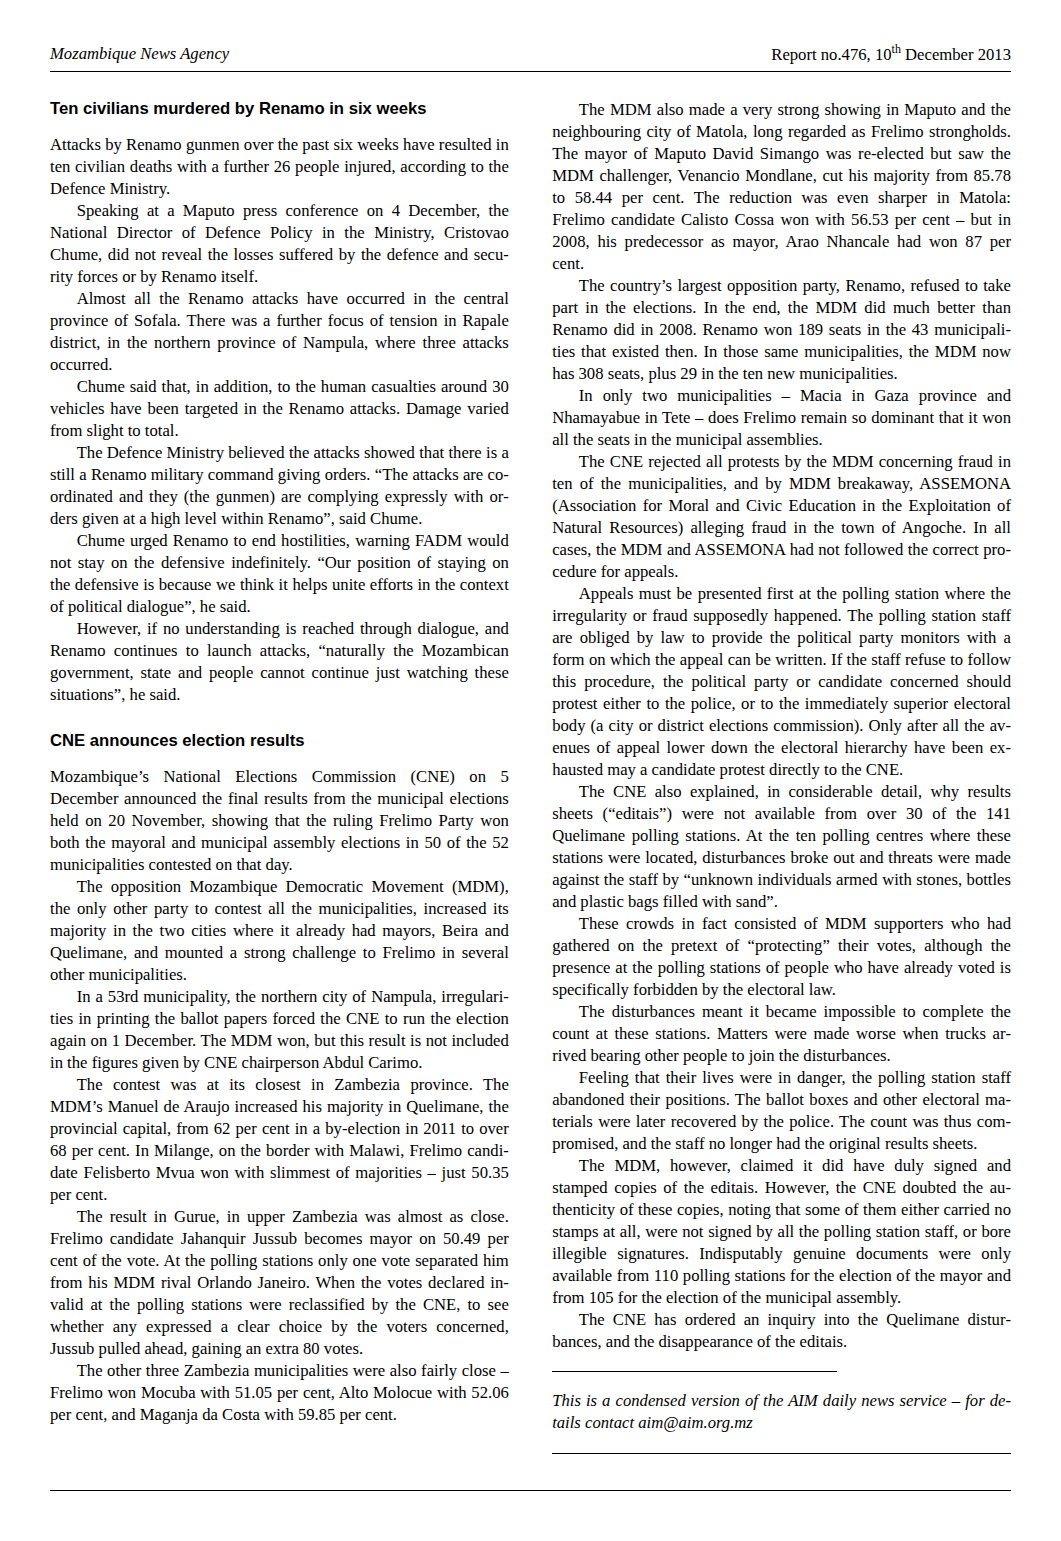Mozambique News Agency
Report no.476, 10th December 2013
Ten civilians murdered by Renamo in six weeks
Attacks by Renamo gunmen over the past six weeks have resulted in ten civilian deaths with a further 26 people injured, according to the Defence Ministry.
Speaking at a Maputo press conference on 4 December, the National Director of Defence Policy in the Ministry, Cristovao Chume, did not reveal the losses suffered by the defence and security forces or by Renamo itself.
Almost all the Renamo attacks have occurred in the central province of Sofala. There was a further focus of tension in Rapale district, in the northern province of Nampula, where three attacks occurred.
Chume said that, in addition, to the human casualties around 30 vehicles have been targeted in the Renamo attacks. Damage varied from slight to total.
The Defence Ministry believed the attacks showed that there is a still a Renamo military command giving orders. “The attacks are coordinated and they (the gunmen) are complying expressly with orders given at a high level within Renamo”, said Chume.
Chume urged Renamo to end hostilities, warning FADM would not stay on the defensive indefinitely. “Our position of staying on the defensive is because we think it helps unite efforts in the context of political dialogue”, he said.
However, if no understanding is reached through dialogue, and Renamo continues to launch attacks, “naturally the Mozambican government, state and people cannot continue just watching these situations”, he said.
CNE announces election results
Mozambique’s National Elections Commission (CNE) on 5 December announced the final results from the municipal elections held on 20 November, showing that the ruling Frelimo Party won both the mayoral and municipal assembly elections in 50 of the 52 municipalities contested on that day.
The opposition Mozambique Democratic Movement (MDM), the only other party to contest all the municipalities, increased its majority in the two cities where it already had mayors, Beira and Quelimane, and mounted a strong challenge to Frelimo in several other municipalities.
In a 53rd municipality, the northern city of Nampula, irregularities in printing the ballot papers forced the CNE to run the election again on 1 December. The MDM won, but this result is not included in the figures given by CNE chairperson Abdul Carimo.
The contest was at its closest in Zambezia province. The MDM’s Manuel de Araujo increased his majority in Quelimane, the provincial capital, from 62 per cent in a by-election in 2011 to over 68 per cent. In Milange, on the border with Malawi, Frelimo candidate Felisberto Mvua won with slimmest of majorities – just 50.35 per cent.
The result in Gurue, in upper Zambezia was almost as close. Frelimo candidate Jahanquir Jussub becomes mayor on 50.49 per cent of the vote. At the polling stations only one vote separated him from his MDM rival Orlando Janeiro. When the votes declared invalid at the polling stations were reclassified by the CNE, to see whether any expressed a clear choice by the voters concerned, Jussub pulled ahead, gaining an extra 80 votes.
The other three Zambezia municipalities were also fairly close – Frelimo won Mocuba with 51.05 per cent, Alto Molocue with 52.06 per cent, and Maganja da Costa with 59.85 per cent.
The MDM also made a very strong showing in Maputo and the neighbouring city of Matola, long regarded as Frelimo strongholds. The mayor of Maputo David Simango was re-elected but saw the MDM challenger, Venancio Mondlane, cut his majority from 85.78 to 58.44 per cent. The reduction was even sharper in Matola: Frelimo candidate Calisto Cossa won with 56.53 per cent – but in 2008, his predecessor as mayor, Arao Nhancale had won 87 per cent.
The country’s largest opposition party, Renamo, refused to take part in the elections. In the end, the MDM did much better than Renamo did in 2008. Renamo won 189 seats in the 43 municipalities that existed then. In those same municipalities, the MDM now has 308 seats, plus 29 in the ten new municipalities.
In only two municipalities – Macia in Gaza province and Nhamayabue in Tete – does Frelimo remain so dominant that it won all the seats in the municipal assemblies.
The CNE rejected all protests by the MDM concerning fraud in ten of the municipalities, and by MDM breakaway, ASSEMONA (Association for Moral and Civic Education in the Exploitation of Natural Resources) alleging fraud in the town of Angoche. In all cases, the MDM and ASSEMONA had not followed the correct procedure for appeals.
Appeals must be presented first at the polling station where the irregularity or fraud supposedly happened. The polling station staff are obliged by law to provide the political party monitors with a form on which the appeal can be written. If the staff refuse to follow this procedure, the political party or candidate concerned should protest either to the police, or to the immediately superior electoral body (a city or district elections commission). Only after all the avenues of appeal lower down the electoral hierarchy have been exhausted may a candidate protest directly to the CNE.
The CNE also explained, in considerable detail, why results sheets (“editais”) were not available from over 30 of the 141 Quelimane polling stations. At the ten polling centres where these stations were located, disturbances broke out and threats were made against the staff by “unknown individuals armed with stones, bottles and plastic bags filled with sand”.
These crowds in fact consisted of MDM supporters who had gathered on the pretext of “protecting” their votes, although the presence at the polling stations of people who have already voted is specifically forbidden by the electoral law.
The disturbances meant it became impossible to complete the count at these stations. Matters were made worse when trucks arrived bearing other people to join the disturbances.
Feeling that their lives were in danger, the polling station staff abandoned their positions. The ballot boxes and other electoral materials were later recovered by the police. The count was thus compromised, and the staff no longer had the original results sheets.
The MDM, however, claimed it did have duly signed and stamped copies of the editais. However, the CNE doubted the authenticity of these copies, noting that some of them either carried no stamps at all, were not signed by all the polling station staff, or bore illegible signatures. Indisputably genuine documents were only available from 110 polling stations for the election of the mayor and from 105 for the election of the municipal assembly.
The CNE has ordered an inquiry into the Quelimane disturbances, and the disappearance of the editais.
This is a condensed version of the AIM daily news service – for details contact aim@aim.org.mz